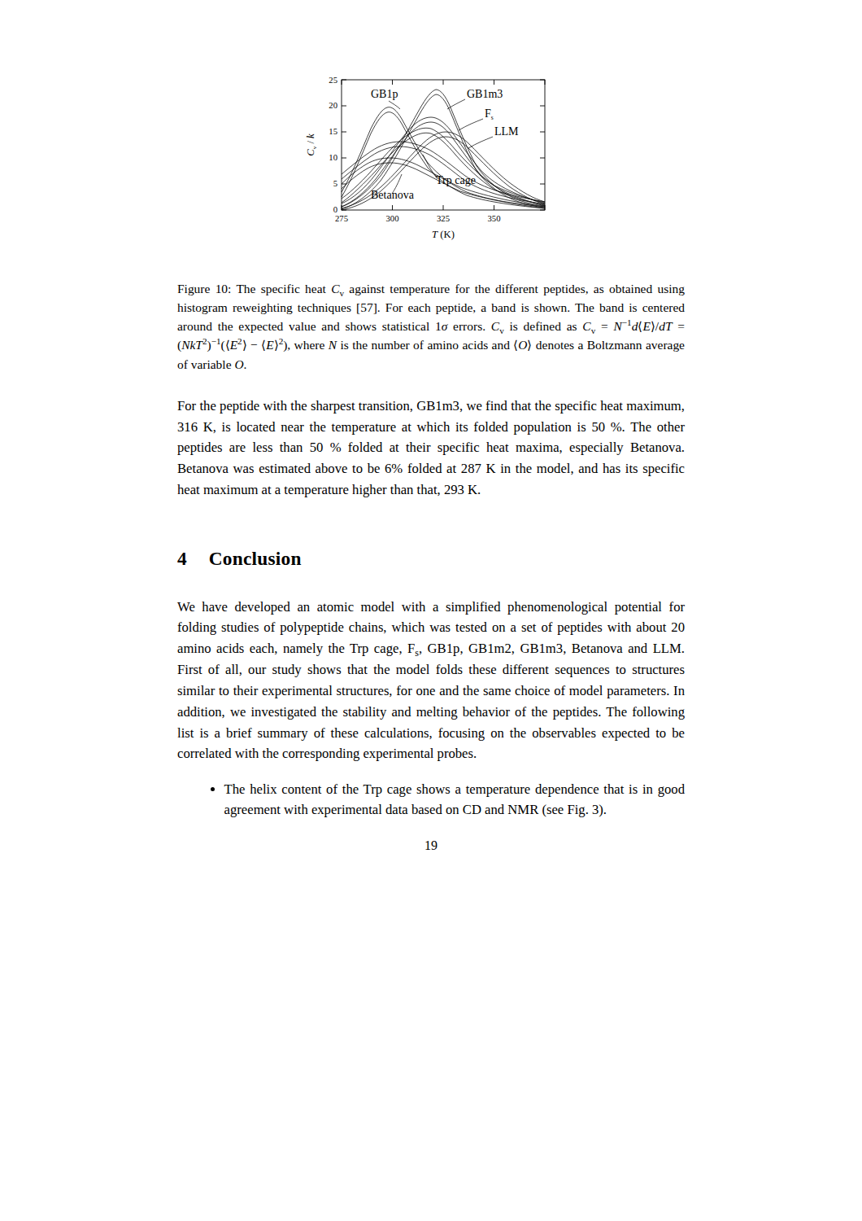0 5 10 15 20 25 275 300 325 350 T (K) Cv / k GB1p GB1m3 Fs LLM Trp cage Betanova
Figure 10: The specific heat Cv against temperature for the different peptides, as obtained using histogram reweighting techniques [57]. For each peptide, a band is shown. The band is centered around the expected value and shows statistical 1σ errors. Cv is defined as Cv = N−1d⟨E⟩/dT = (NkT2)−1(⟨E2⟩ − ⟨E⟩2), where N is the number of amino acids and ⟨O⟩ denotes a Boltzmann average of variable O.
For the peptide with the sharpest transition, GB1m3, we find that the specific heat maximum, 316 K, is located near the temperature at which its folded population is 50 %. The other peptides are less than 50 % folded at their specific heat maxima, especially Betanova. Betanova was estimated above to be 6% folded at 287 K in the model, and has its specific heat maximum at a temperature higher than that, 293 K.
4 Conclusion
We have developed an atomic model with a simplified phenomenological potential for folding studies of polypeptide chains, which was tested on a set of peptides with about 20 amino acids each, namely the Trp cage, Fs, GB1p, GB1m2, GB1m3, Betanova and LLM. First of all, our study shows that the model folds these different sequences to structures similar to their experimental structures, for one and the same choice of model parameters. In addition, we investigated the stability and melting behavior of the peptides. The following list is a brief summary of these calculations, focusing on the observables expected to be correlated with the corresponding experimental probes.
The helix content of the Trp cage shows a temperature dependence that is in good agreement with experimental data based on CD and NMR (see Fig. 3).
19